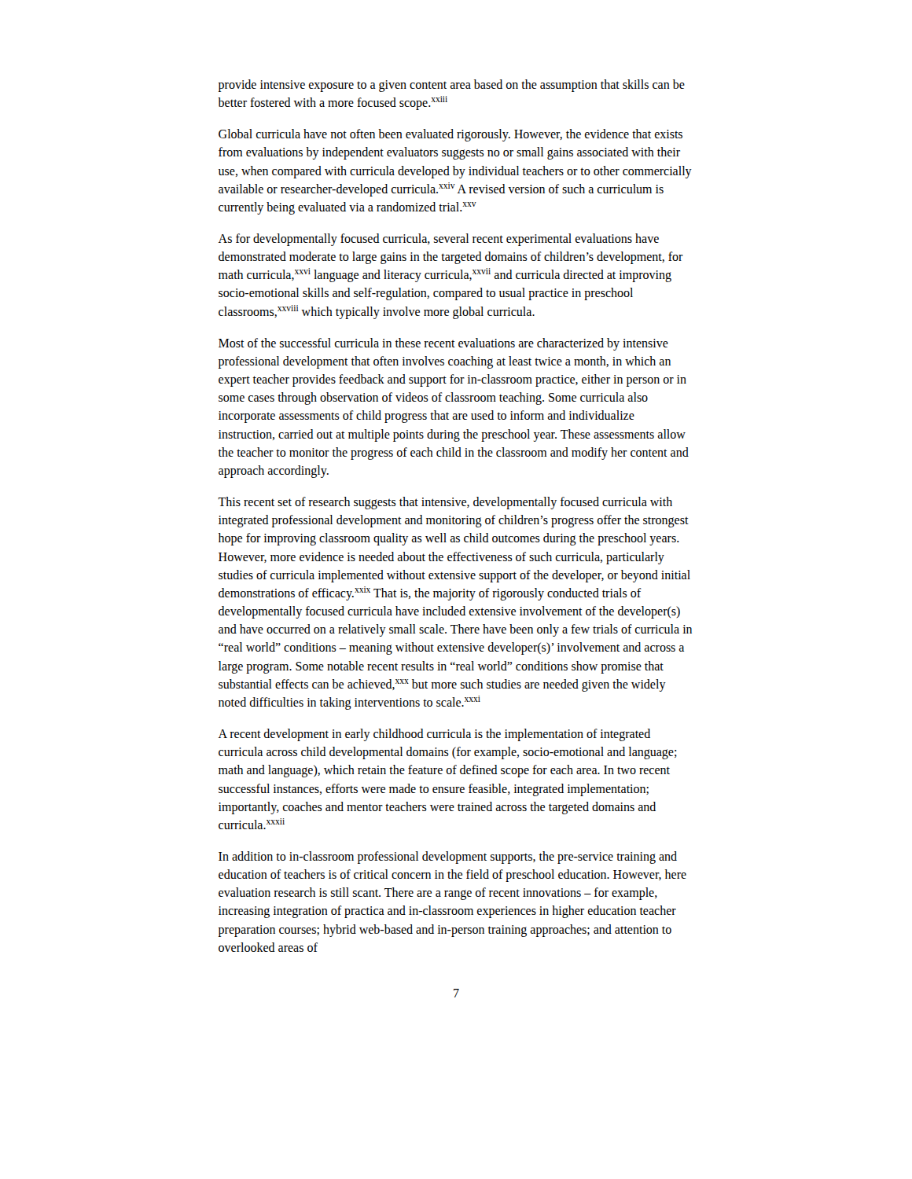provide intensive exposure to a given content area based on the assumption that skills can be better fostered with a more focused scope.xxiii
Global curricula have not often been evaluated rigorously. However, the evidence that exists from evaluations by independent evaluators suggests no or small gains associated with their use, when compared with curricula developed by individual teachers or to other commercially available or researcher-developed curricula.xxiv A revised version of such a curriculum is currently being evaluated via a randomized trial.xxv
As for developmentally focused curricula, several recent experimental evaluations have demonstrated moderate to large gains in the targeted domains of children’s development, for math curricula,xxvi language and literacy curricula,xxvii and curricula directed at improving socio-emotional skills and self-regulation, compared to usual practice in preschool classrooms,xxviii which typically involve more global curricula.
Most of the successful curricula in these recent evaluations are characterized by intensive professional development that often involves coaching at least twice a month, in which an expert teacher provides feedback and support for in-classroom practice, either in person or in some cases through observation of videos of classroom teaching. Some curricula also incorporate assessments of child progress that are used to inform and individualize instruction, carried out at multiple points during the preschool year. These assessments allow the teacher to monitor the progress of each child in the classroom and modify her content and approach accordingly.
This recent set of research suggests that intensive, developmentally focused curricula with integrated professional development and monitoring of children’s progress offer the strongest hope for improving classroom quality as well as child outcomes during the preschool years. However, more evidence is needed about the effectiveness of such curricula, particularly studies of curricula implemented without extensive support of the developer, or beyond initial demonstrations of efficacy.xxix That is, the majority of rigorously conducted trials of developmentally focused curricula have included extensive involvement of the developer(s) and have occurred on a relatively small scale. There have been only a few trials of curricula in “real world” conditions – meaning without extensive developer(s)’ involvement and across a large program. Some notable recent results in “real world” conditions show promise that substantial effects can be achieved,xxx but more such studies are needed given the widely noted difficulties in taking interventions to scale.xxxi
A recent development in early childhood curricula is the implementation of integrated curricula across child developmental domains (for example, socio-emotional and language; math and language), which retain the feature of defined scope for each area. In two recent successful instances, efforts were made to ensure feasible, integrated implementation; importantly, coaches and mentor teachers were trained across the targeted domains and curricula.xxxii
In addition to in-classroom professional development supports, the pre-service training and education of teachers is of critical concern in the field of preschool education. However, here evaluation research is still scant. There are a range of recent innovations – for example, increasing integration of practica and in-classroom experiences in higher education teacher preparation courses; hybrid web-based and in-person training approaches; and attention to overlooked areas of
7